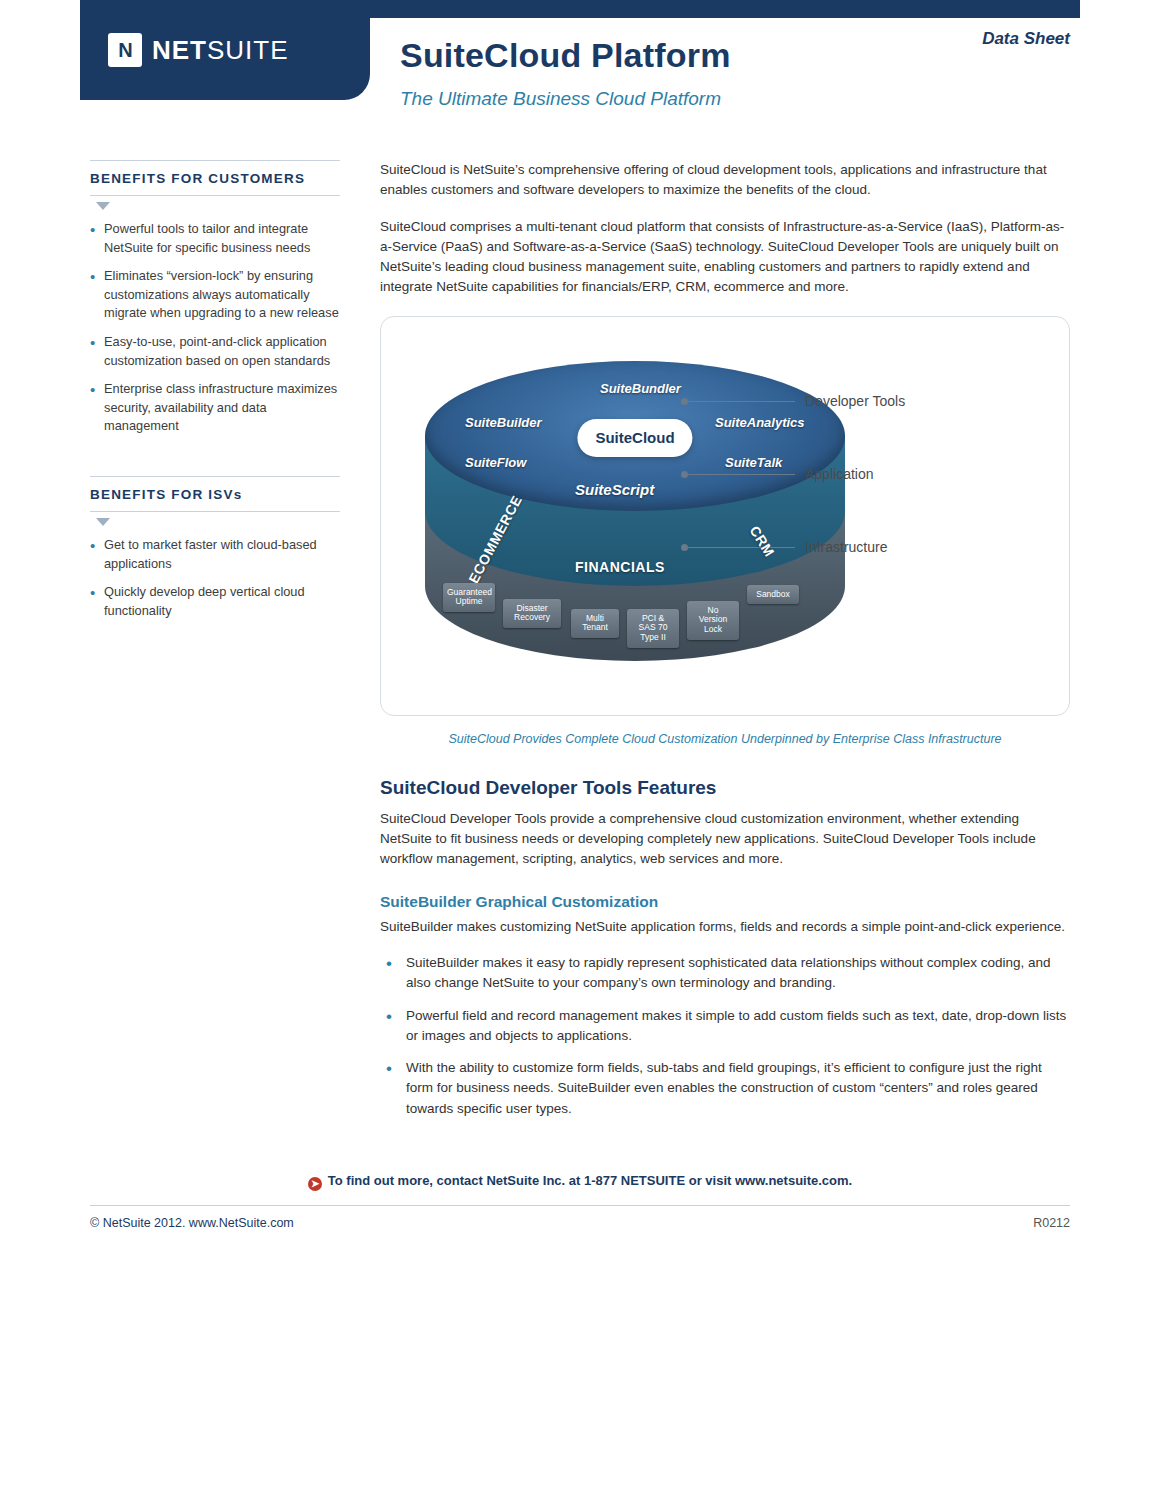N
NETSUITE
Data Sheet
SuiteCloud Platform
The Ultimate Business Cloud Platform
BENEFITS FOR CUSTOMERS
Powerful tools to tailor and integrate NetSuite for specific business needs
Eliminates “version-lock” by ensuring customizations always automatically migrate when upgrading to a new release
Easy-to-use, point-and-click application customization based on open standards
Enterprise class infrastructure maximizes security, availability and data management
BENEFITS FOR ISVs
Get to market faster with cloud-based applications
Quickly develop deep vertical cloud functionality
SuiteCloud is NetSuite’s comprehensive offering of cloud development tools, applications and infrastructure that enables customers and software developers to maximize the benefits of the cloud.
SuiteCloud comprises a multi-tenant cloud platform that consists of Infrastructure-as-a-Service (IaaS), Platform-as-a-Service (PaaS) and Software-as-a-Service (SaaS) technology. SuiteCloud Developer Tools are uniquely built on NetSuite’s leading cloud business management suite, enabling customers and partners to rapidly extend and integrate NetSuite capabilities for financials/ERP, CRM, ecommerce and more.
SuiteBundler SuiteBuilder SuiteAnalytics SuiteFlow SuiteTalk SuiteScript
SuiteCloud
ECOMMERCE FINANCIALS CRM
Guaranteed
Uptime
Disaster
Recovery
Multi
Tenant
PCI &
SAS 70
Type II
No
Version
Lock
Sandbox
Developer Tools
Application
Infrastructure
SuiteCloud Provides Complete Cloud Customization Underpinned by Enterprise Class Infrastructure
SuiteCloud Developer Tools Features
SuiteCloud Developer Tools provide a comprehensive cloud customization environment, whether extending NetSuite to fit business needs or developing completely new applications. SuiteCloud Developer Tools include workflow management, scripting, analytics, web services and more.
SuiteBuilder Graphical Customization
SuiteBuilder makes customizing NetSuite application forms, fields and records a simple point-and-click experience.
SuiteBuilder makes it easy to rapidly represent sophisticated data relationships without complex coding, and also change NetSuite to your company’s own terminology and branding.
Powerful field and record management makes it simple to add custom fields such as text, date, drop-down lists or images and objects to applications.
With the ability to customize form fields, sub-tabs and field groupings, it’s efficient to configure just the right form for business needs. SuiteBuilder even enables the construction of custom “centers” and roles geared towards specific user types.
➤To find out more, contact NetSuite Inc. at 1-877 NETSUITE or visit www.netsuite.com.
© NetSuite 2012. www.NetSuite.com R0212